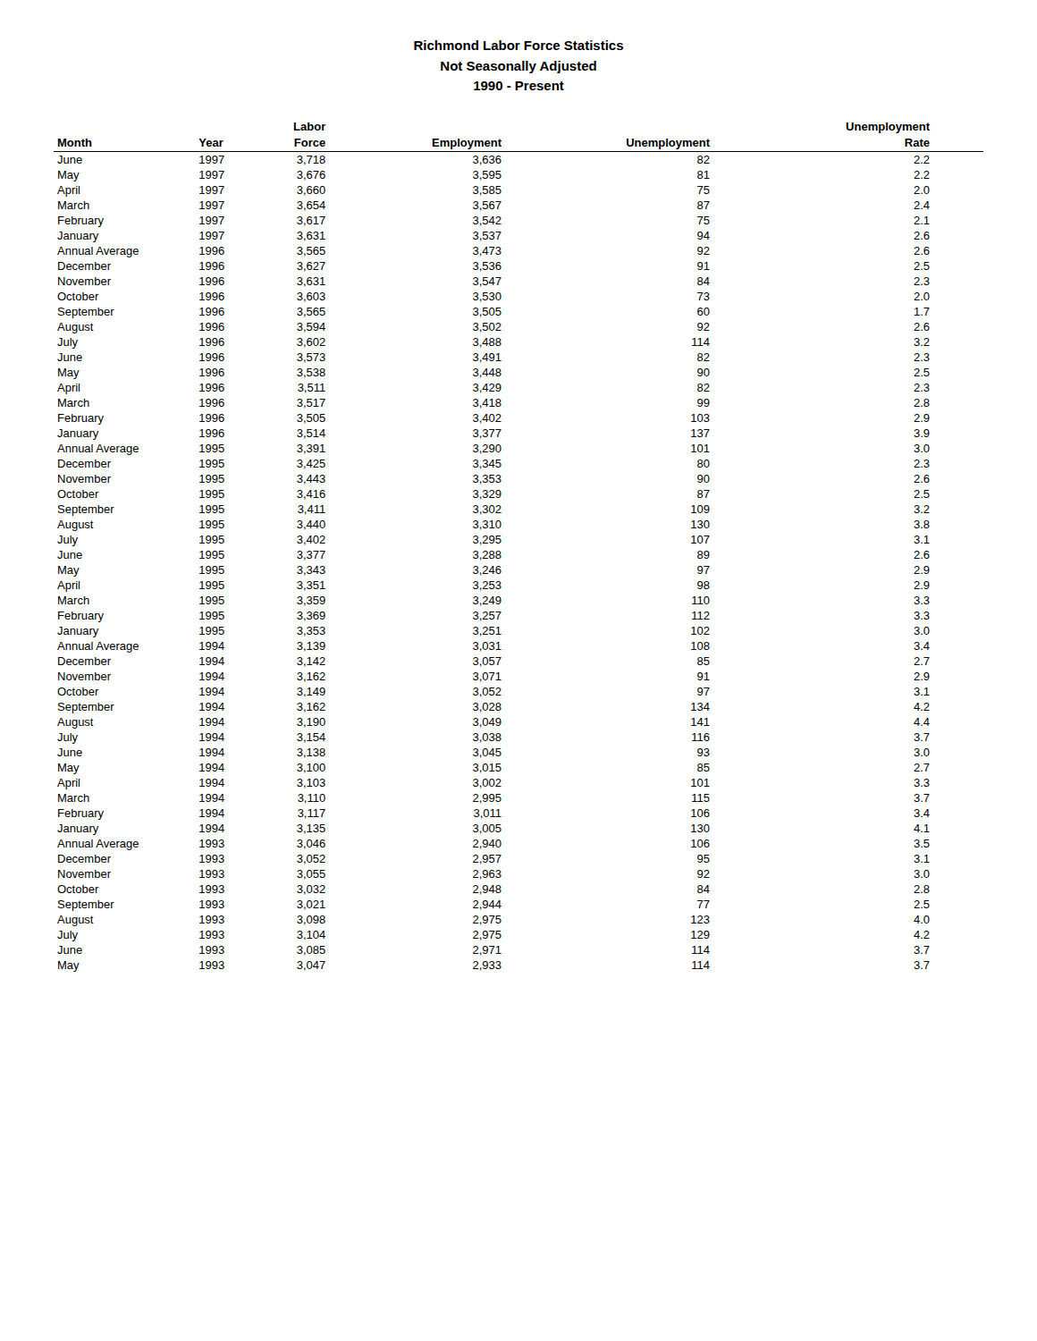Richmond Labor Force Statistics
Not Seasonally Adjusted
1990 - Present
| | | Labor | | | Unemployment |
| --- | --- | --- | --- | --- | --- |
| Month | Year | Force | Employment | Unemployment | Rate |
| June | 1997 | 3,718 | 3,636 | 82 | 2.2 |
| May | 1997 | 3,676 | 3,595 | 81 | 2.2 |
| April | 1997 | 3,660 | 3,585 | 75 | 2.0 |
| March | 1997 | 3,654 | 3,567 | 87 | 2.4 |
| February | 1997 | 3,617 | 3,542 | 75 | 2.1 |
| January | 1997 | 3,631 | 3,537 | 94 | 2.6 |
| Annual Average | 1996 | 3,565 | 3,473 | 92 | 2.6 |
| December | 1996 | 3,627 | 3,536 | 91 | 2.5 |
| November | 1996 | 3,631 | 3,547 | 84 | 2.3 |
| October | 1996 | 3,603 | 3,530 | 73 | 2.0 |
| September | 1996 | 3,565 | 3,505 | 60 | 1.7 |
| August | 1996 | 3,594 | 3,502 | 92 | 2.6 |
| July | 1996 | 3,602 | 3,488 | 114 | 3.2 |
| June | 1996 | 3,573 | 3,491 | 82 | 2.3 |
| May | 1996 | 3,538 | 3,448 | 90 | 2.5 |
| April | 1996 | 3,511 | 3,429 | 82 | 2.3 |
| March | 1996 | 3,517 | 3,418 | 99 | 2.8 |
| February | 1996 | 3,505 | 3,402 | 103 | 2.9 |
| January | 1996 | 3,514 | 3,377 | 137 | 3.9 |
| Annual Average | 1995 | 3,391 | 3,290 | 101 | 3.0 |
| December | 1995 | 3,425 | 3,345 | 80 | 2.3 |
| November | 1995 | 3,443 | 3,353 | 90 | 2.6 |
| October | 1995 | 3,416 | 3,329 | 87 | 2.5 |
| September | 1995 | 3,411 | 3,302 | 109 | 3.2 |
| August | 1995 | 3,440 | 3,310 | 130 | 3.8 |
| July | 1995 | 3,402 | 3,295 | 107 | 3.1 |
| June | 1995 | 3,377 | 3,288 | 89 | 2.6 |
| May | 1995 | 3,343 | 3,246 | 97 | 2.9 |
| April | 1995 | 3,351 | 3,253 | 98 | 2.9 |
| March | 1995 | 3,359 | 3,249 | 110 | 3.3 |
| February | 1995 | 3,369 | 3,257 | 112 | 3.3 |
| January | 1995 | 3,353 | 3,251 | 102 | 3.0 |
| Annual Average | 1994 | 3,139 | 3,031 | 108 | 3.4 |
| December | 1994 | 3,142 | 3,057 | 85 | 2.7 |
| November | 1994 | 3,162 | 3,071 | 91 | 2.9 |
| October | 1994 | 3,149 | 3,052 | 97 | 3.1 |
| September | 1994 | 3,162 | 3,028 | 134 | 4.2 |
| August | 1994 | 3,190 | 3,049 | 141 | 4.4 |
| July | 1994 | 3,154 | 3,038 | 116 | 3.7 |
| June | 1994 | 3,138 | 3,045 | 93 | 3.0 |
| May | 1994 | 3,100 | 3,015 | 85 | 2.7 |
| April | 1994 | 3,103 | 3,002 | 101 | 3.3 |
| March | 1994 | 3,110 | 2,995 | 115 | 3.7 |
| February | 1994 | 3,117 | 3,011 | 106 | 3.4 |
| January | 1994 | 3,135 | 3,005 | 130 | 4.1 |
| Annual Average | 1993 | 3,046 | 2,940 | 106 | 3.5 |
| December | 1993 | 3,052 | 2,957 | 95 | 3.1 |
| November | 1993 | 3,055 | 2,963 | 92 | 3.0 |
| October | 1993 | 3,032 | 2,948 | 84 | 2.8 |
| September | 1993 | 3,021 | 2,944 | 77 | 2.5 |
| August | 1993 | 3,098 | 2,975 | 123 | 4.0 |
| July | 1993 | 3,104 | 2,975 | 129 | 4.2 |
| June | 1993 | 3,085 | 2,971 | 114 | 3.7 |
| May | 1993 | 3,047 | 2,933 | 114 | 3.7 |